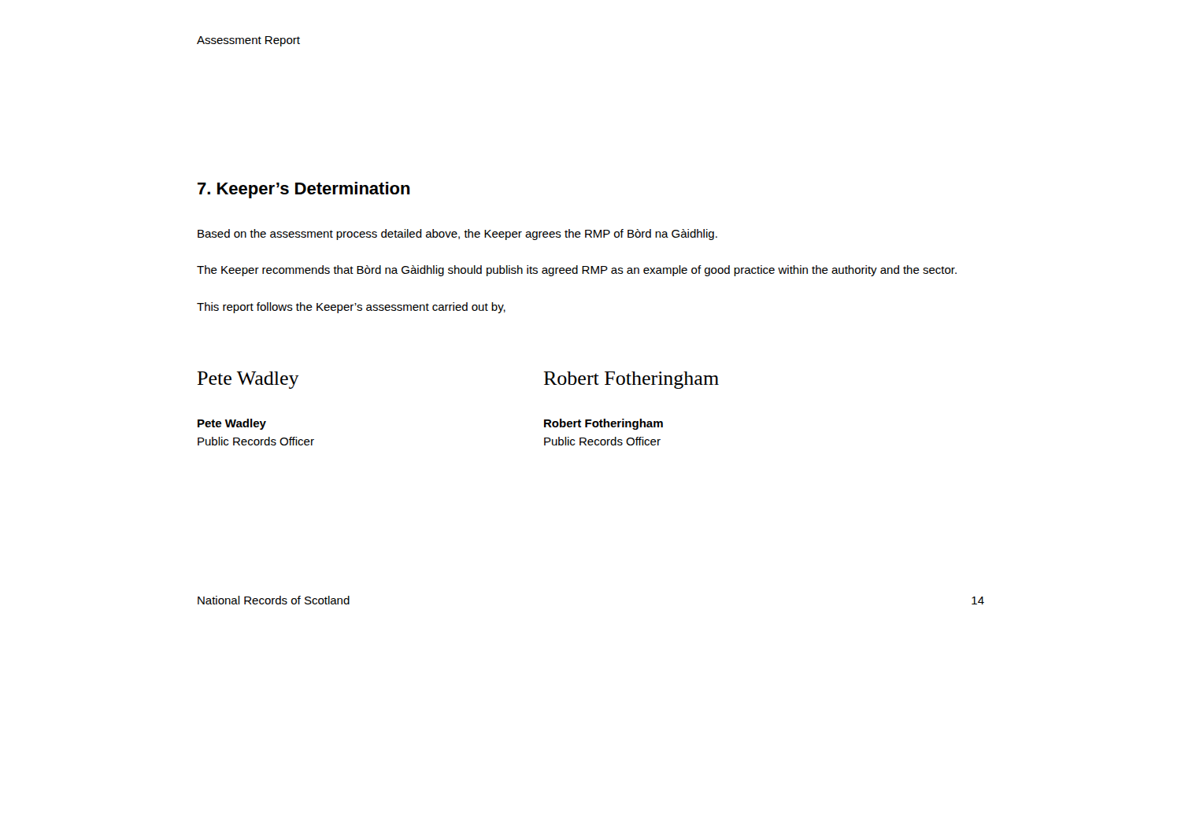Assessment Report
7. Keeper’s Determination
Based on the assessment process detailed above, the Keeper agrees the RMP of Bòrd na Gàidhlig.
The Keeper recommends that Bòrd na Gàidhlig should publish its agreed RMP as an example of good practice within the authority and the sector.
This report follows the Keeper’s assessment carried out by,
Pete Wadley
Pete Wadley
Public Records Officer
Robert Fotheringham
Robert Fotheringham
Public Records Officer
National Records of Scotland 14